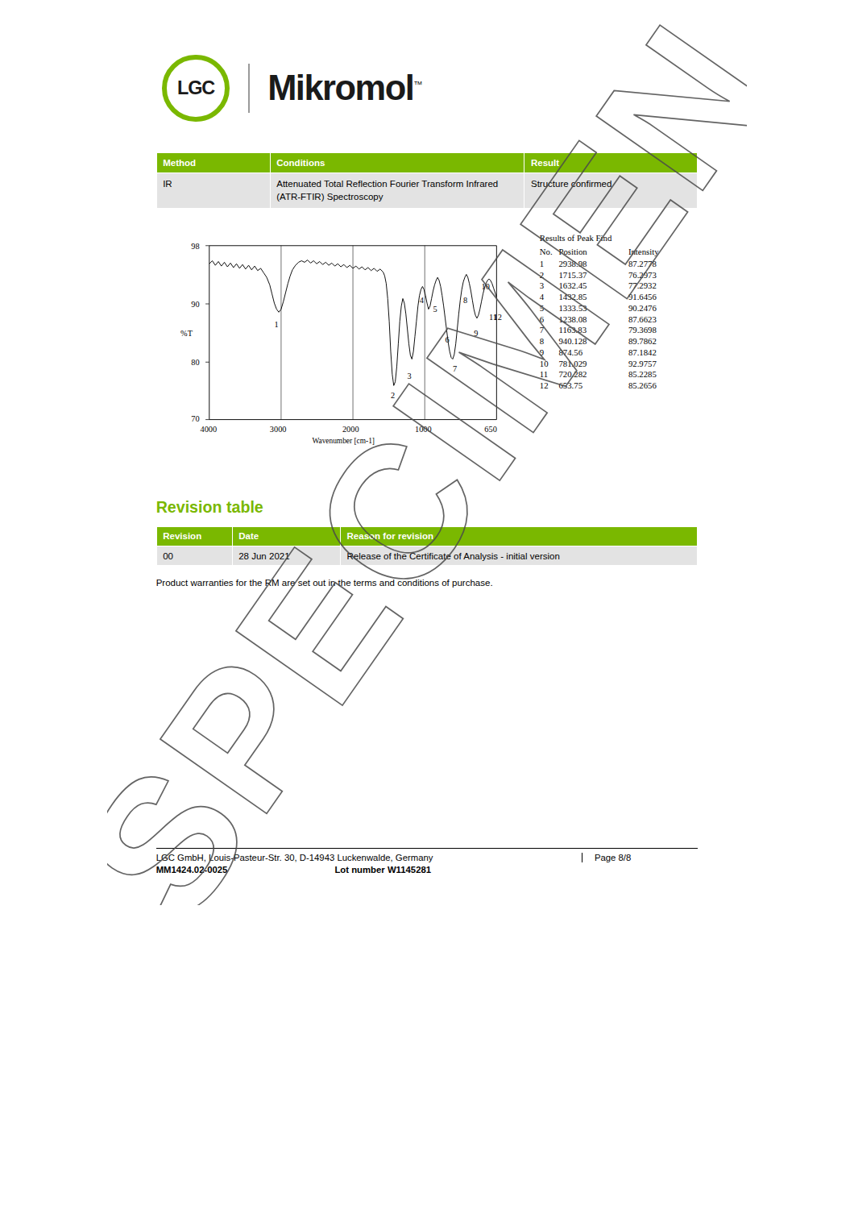LGC
Mikromol™
| Method | Conditions | Result |
| --- | --- | --- |
| IR | Attenuated Total Reflection Fourier Transform Infrared (ATR-FTIR) Spectroscopy | Structure confirmed |
98 90 80 70 %T 4000 3000 2000 1000 650 Wavenumber [cm-1] 1 2 3 4 5 6 7 8 9 10 11 12
Results of Peak Find
| No. | Position | Intensity |
| --- | --- | --- |
| 1 | 2938.98 | 87.2778 |
| 2 | 1715.37 | 76.2973 |
| 3 | 1632.45 | 77.2932 |
| 4 | 1432.85 | 91.6456 |
| 5 | 1333.53 | 90.2476 |
| 6 | 1238.08 | 87.6623 |
| 7 | 1163.83 | 79.3698 |
| 8 | 940.128 | 89.7862 |
| 9 | 874.56 | 87.1842 |
| 10 | 781.029 | 92.9757 |
| 11 | 720.282 | 85.2285 |
| 12 | 653.75 | 85.2656 |
Revision table
| Revision | Date | Reason for revision |
| --- | --- | --- |
| 00 | 28 Jun 2021 | Release of the Certificate of Analysis - initial version |
Product warranties for the RM are set out in the terms and conditions of purchase.
LGC GmbH, Louis-Pasteur-Str. 30, D-14943 Luckenwalde, Germany
MM1424.02-0025
Lot number W1145281
Page 8/8
SPECIMEN